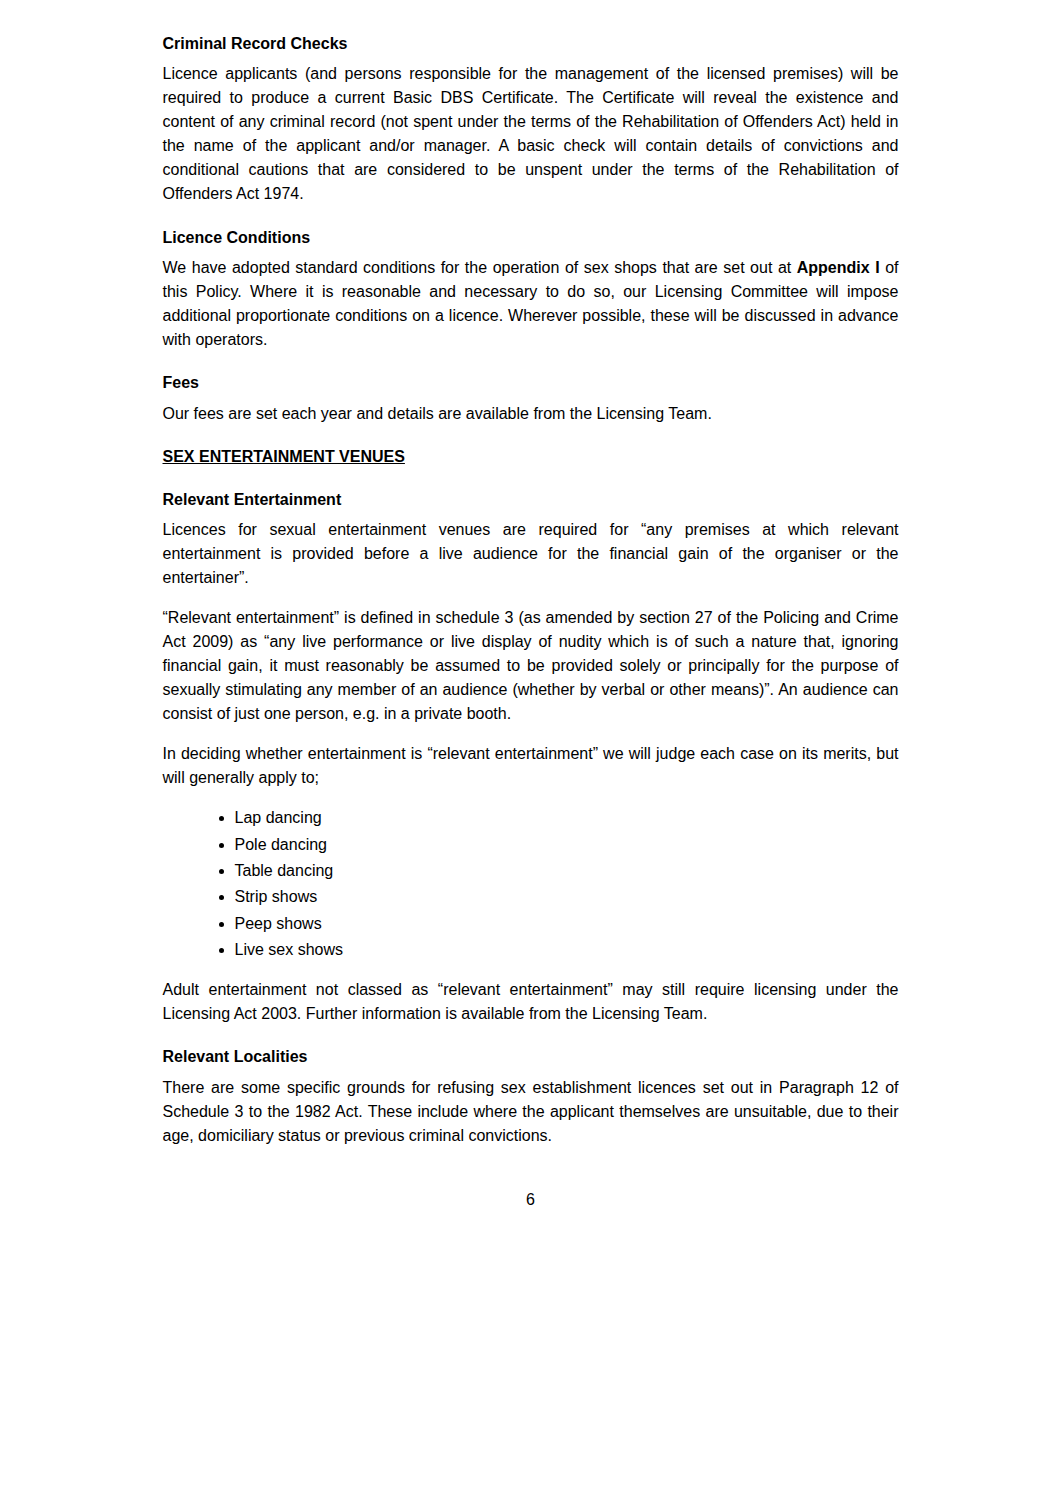Criminal Record Checks
Licence applicants (and persons responsible for the management of the licensed premises) will be required to produce a current Basic DBS Certificate. The Certificate will reveal the existence and content of any criminal record (not spent under the terms of the Rehabilitation of Offenders Act) held in the name of the applicant and/or manager. A basic check will contain details of convictions and conditional cautions that are considered to be unspent under the terms of the Rehabilitation of Offenders Act 1974.
Licence Conditions
We have adopted standard conditions for the operation of sex shops that are set out at Appendix I of this Policy. Where it is reasonable and necessary to do so, our Licensing Committee will impose additional proportionate conditions on a licence. Wherever possible, these will be discussed in advance with operators.
Fees
Our fees are set each year and details are available from the Licensing Team.
SEX ENTERTAINMENT VENUES
Relevant Entertainment
Licences for sexual entertainment venues are required for “any premises at which relevant entertainment is provided before a live audience for the financial gain of the organiser or the entertainer”.
“Relevant entertainment” is defined in schedule 3 (as amended by section 27 of the Policing and Crime Act 2009) as “any live performance or live display of nudity which is of such a nature that, ignoring financial gain, it must reasonably be assumed to be provided solely or principally for the purpose of sexually stimulating any member of an audience (whether by verbal or other means)”. An audience can consist of just one person, e.g. in a private booth.
In deciding whether entertainment is “relevant entertainment” we will judge each case on its merits, but will generally apply to;
Lap dancing
Pole dancing
Table dancing
Strip shows
Peep shows
Live sex shows
Adult entertainment not classed as “relevant entertainment” may still require licensing under the Licensing Act 2003. Further information is available from the Licensing Team.
Relevant Localities
There are some specific grounds for refusing sex establishment licences set out in Paragraph 12 of Schedule 3 to the 1982 Act. These include where the applicant themselves are unsuitable, due to their age, domiciliary status or previous criminal convictions.
6